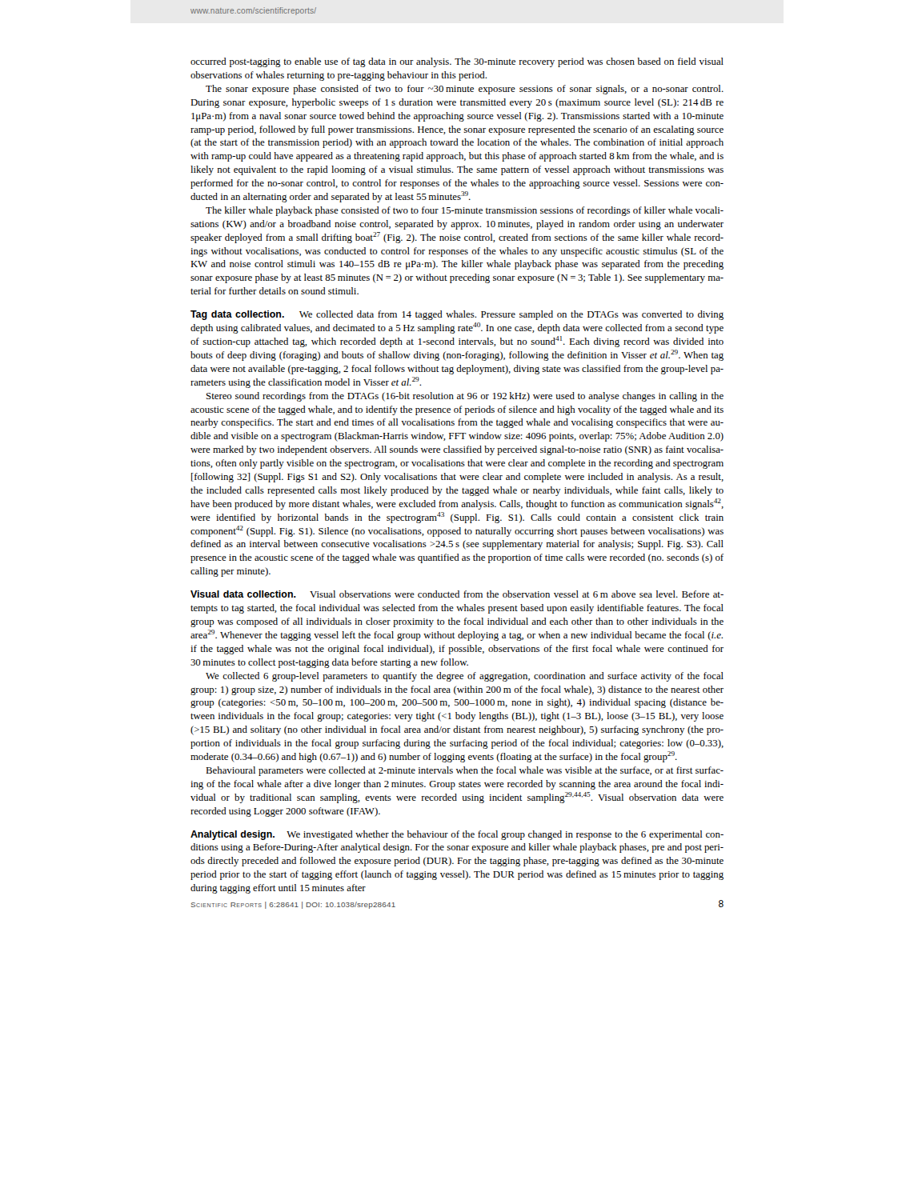www.nature.com/scientificreports/
occurred post-tagging to enable use of tag data in our analysis. The 30-minute recovery period was chosen based on field visual observations of whales returning to pre-tagging behaviour in this period.
The sonar exposure phase consisted of two to four ~30 minute exposure sessions of sonar signals, or a no-sonar control. During sonar exposure, hyperbolic sweeps of 1 s duration were transmitted every 20 s (maximum source level (SL): 214 dB re 1μPa·m) from a naval sonar source towed behind the approaching source vessel (Fig. 2). Transmissions started with a 10-minute ramp-up period, followed by full power transmissions. Hence, the sonar exposure represented the scenario of an escalating source (at the start of the transmission period) with an approach toward the location of the whales. The combination of initial approach with ramp-up could have appeared as a threatening rapid approach, but this phase of approach started 8 km from the whale, and is likely not equivalent to the rapid looming of a visual stimulus. The same pattern of vessel approach without transmissions was performed for the no-sonar control, to control for responses of the whales to the approaching source vessel. Sessions were conducted in an alternating order and separated by at least 55 minutes39.
The killer whale playback phase consisted of two to four 15-minute transmission sessions of recordings of killer whale vocalisations (KW) and/or a broadband noise control, separated by approx. 10 minutes, played in random order using an underwater speaker deployed from a small drifting boat27 (Fig. 2). The noise control, created from sections of the same killer whale recordings without vocalisations, was conducted to control for responses of the whales to any unspecific acoustic stimulus (SL of the KW and noise control stimuli was 140–155 dB re μPa·m). The killer whale playback phase was separated from the preceding sonar exposure phase by at least 85 minutes (N = 2) or without preceding sonar exposure (N = 3; Table 1). See supplementary material for further details on sound stimuli.
Tag data collection. We collected data from 14 tagged whales. Pressure sampled on the DTAGs was converted to diving depth using calibrated values, and decimated to a 5 Hz sampling rate40. In one case, depth data were collected from a second type of suction-cup attached tag, which recorded depth at 1-second intervals, but no sound41. Each diving record was divided into bouts of deep diving (foraging) and bouts of shallow diving (non-foraging), following the definition in Visser et al.29. When tag data were not available (pre-tagging, 2 focal follows without tag deployment), diving state was classified from the group-level parameters using the classification model in Visser et al.29.
Stereo sound recordings from the DTAGs (16-bit resolution at 96 or 192 kHz) were used to analyse changes in calling in the acoustic scene of the tagged whale, and to identify the presence of periods of silence and high vocality of the tagged whale and its nearby conspecifics. The start and end times of all vocalisations from the tagged whale and vocalising conspecifics that were audible and visible on a spectrogram (Blackman-Harris window, FFT window size: 4096 points, overlap: 75%; Adobe Audition 2.0) were marked by two independent observers. All sounds were classified by perceived signal-to-noise ratio (SNR) as faint vocalisations, often only partly visible on the spectrogram, or vocalisations that were clear and complete in the recording and spectrogram [following 32] (Suppl. Figs S1 and S2). Only vocalisations that were clear and complete were included in analysis. As a result, the included calls represented calls most likely produced by the tagged whale or nearby individuals, while faint calls, likely to have been produced by more distant whales, were excluded from analysis. Calls, thought to function as communication signals42, were identified by horizontal bands in the spectrogram43 (Suppl. Fig. S1). Calls could contain a consistent click train component42 (Suppl. Fig. S1). Silence (no vocalisations, opposed to naturally occurring short pauses between vocalisations) was defined as an interval between consecutive vocalisations >24.5 s (see supplementary material for analysis; Suppl. Fig. S3). Call presence in the acoustic scene of the tagged whale was quantified as the proportion of time calls were recorded (no. seconds (s) of calling per minute).
Visual data collection. Visual observations were conducted from the observation vessel at 6 m above sea level. Before attempts to tag started, the focal individual was selected from the whales present based upon easily identifiable features. The focal group was composed of all individuals in closer proximity to the focal individual and each other than to other individuals in the area29. Whenever the tagging vessel left the focal group without deploying a tag, or when a new individual became the focal (i.e. if the tagged whale was not the original focal individual), if possible, observations of the first focal whale were continued for 30 minutes to collect post-tagging data before starting a new follow.
We collected 6 group-level parameters to quantify the degree of aggregation, coordination and surface activity of the focal group: 1) group size, 2) number of individuals in the focal area (within 200 m of the focal whale), 3) distance to the nearest other group (categories: <50 m, 50–100 m, 100–200 m, 200–500 m, 500–1000 m, none in sight), 4) individual spacing (distance between individuals in the focal group; categories: very tight (<1 body lengths (BL)), tight (1–3 BL), loose (3–15 BL), very loose (>15 BL) and solitary (no other individual in focal area and/or distant from nearest neighbour), 5) surfacing synchrony (the proportion of individuals in the focal group surfacing during the surfacing period of the focal individual; categories: low (0–0.33), moderate (0.34–0.66) and high (0.67–1)) and 6) number of logging events (floating at the surface) in the focal group29.
Behavioural parameters were collected at 2-minute intervals when the focal whale was visible at the surface, or at first surfacing of the focal whale after a dive longer than 2 minutes. Group states were recorded by scanning the area around the focal individual or by traditional scan sampling, events were recorded using incident sampling29,44,45. Visual observation data were recorded using Logger 2000 software (IFAW).
Analytical design. We investigated whether the behaviour of the focal group changed in response to the 6 experimental conditions using a Before-During-After analytical design. For the sonar exposure and killer whale playback phases, pre and post periods directly preceded and followed the exposure period (DUR). For the tagging phase, pre-tagging was defined as the 30-minute period prior to the start of tagging effort (launch of tagging vessel). The DUR period was defined as 15 minutes prior to tagging during tagging effort until 15 minutes after
Scientific Reports | 6:28641 | DOI: 10.1038/srep28641
8